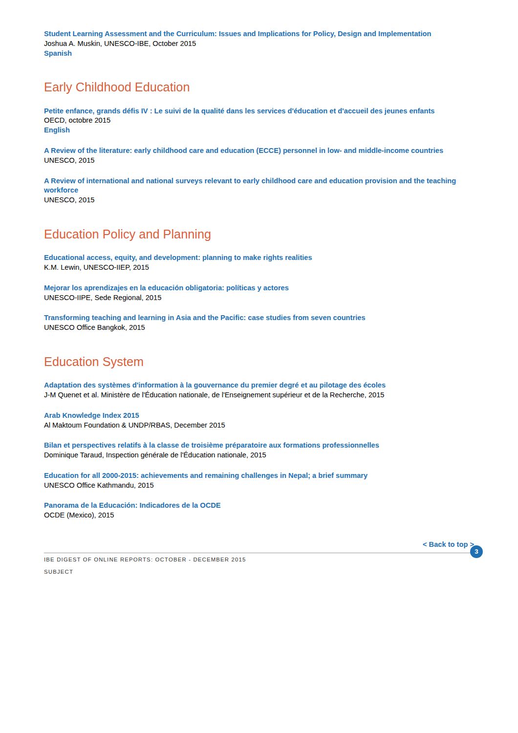Student Learning Assessment and the Curriculum: Issues and Implications for Policy, Design and Implementation
Joshua A. Muskin, UNESCO-IBE, October 2015
Spanish
Early Childhood Education
Petite enfance, grands défis IV : Le suivi de la qualité dans les services d'éducation et d'accueil des jeunes enfants
OECD, octobre 2015
English
A Review of the literature: early childhood care and education (ECCE) personnel in low- and middle-income countries
UNESCO, 2015
A Review of international and national surveys relevant to early childhood care and education provision and the teaching workforce
UNESCO, 2015
Education Policy and Planning
Educational access, equity, and development: planning to make rights realities
K.M. Lewin, UNESCO-IIEP, 2015
Mejorar los aprendizajes en la educación obligatoria: políticas y actores
UNESCO-IIPE, Sede Regional, 2015
Transforming teaching and learning in Asia and the Pacific: case studies from seven countries
UNESCO Office Bangkok, 2015
Education System
Adaptation des systèmes d'information à la gouvernance du premier degré et au pilotage des écoles
J-M Quenet et al. Ministère de l'Éducation nationale, de l'Enseignement supérieur et de la Recherche, 2015
Arab Knowledge Index 2015
Al Maktoum Foundation & UNDP/RBAS, December 2015
Bilan et perspectives relatifs à la classe de troisième préparatoire aux formations professionnelles
Dominique Taraud, Inspection générale de l'Éducation nationale, 2015
Education for all 2000-2015: achievements and remaining challenges in Nepal; a brief summary
UNESCO Office Kathmandu, 2015
Panorama de la Educación: Indicadores de la OCDE
OCDE (Mexico), 2015
< Back to top >
IBE DIGEST OF ONLINE REPORTS: OCTOBER - DECEMBER 2015
SUBJECT
3